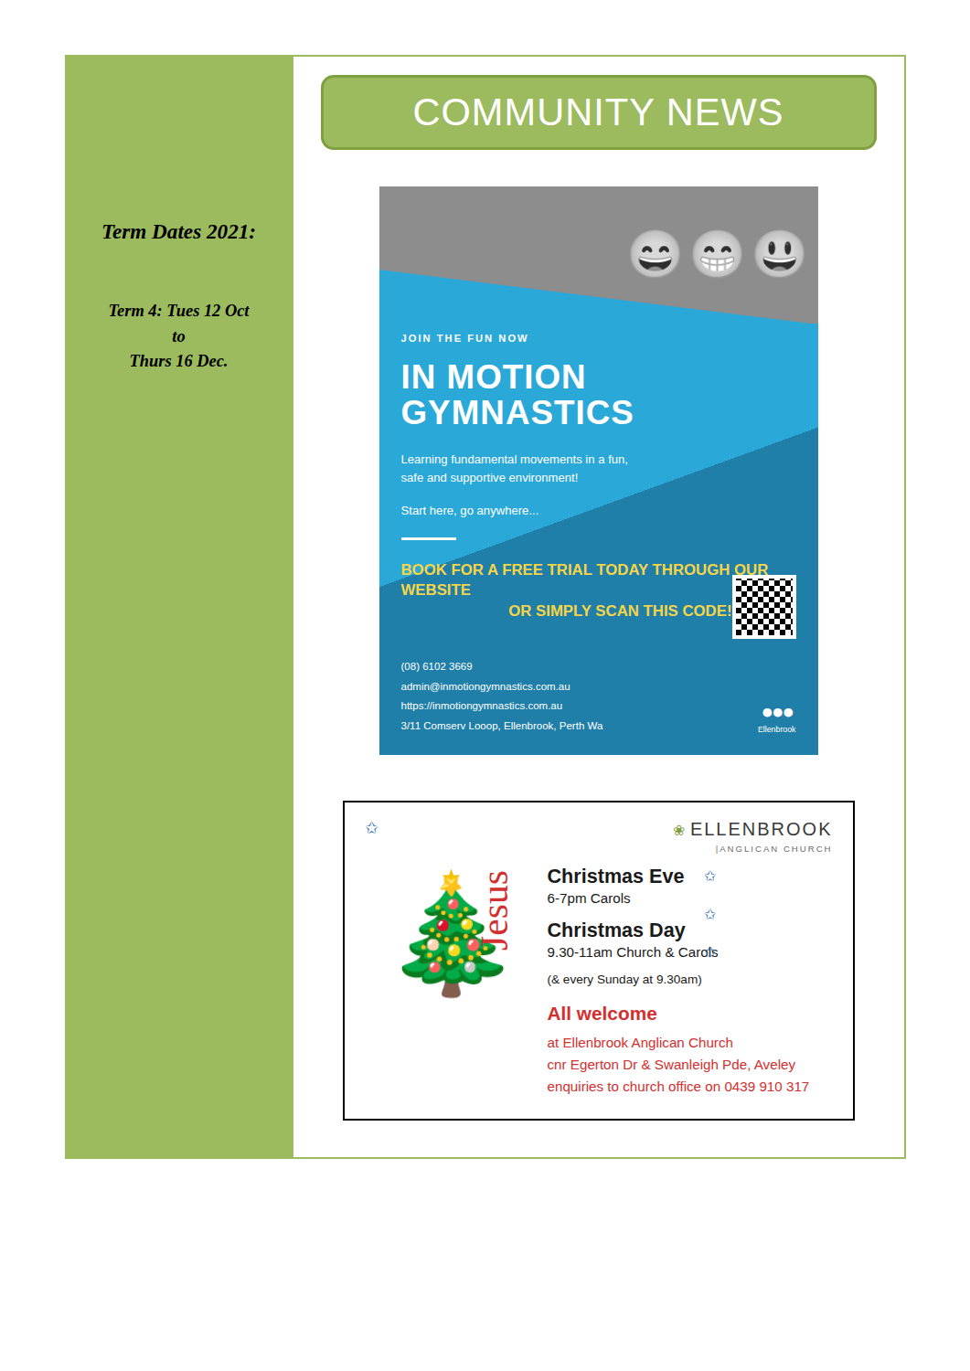Term Dates 2021:
Term 4: Tues 12 Oct
to
Thurs 16 Dec.
COMMUNITY NEWS
😄😁😃
JOIN THE FUN NOW
IN MOTION
GYMNASTICS
Learning fundamental movements in a fun, safe and supportive environment!
Start here, go anywhere...
BOOK FOR A FREE TRIAL TODAY THROUGH OUR WEBSITE OR SIMPLY SCAN THIS CODE!
(08) 6102 3669
admin@inmotiongymnastics.com.au
https://inmotiongymnastics.com.au
3/11 Comserv Looop, Ellenbrook, Perth Wa
●●●
Ellenbrook
✩
❀ELLENBROOK
|ANGLICAN CHURCH
★
🎄
Jesus
Christmas Eve
6-7pm Carols
Christmas Day
9.30-11am Church & Carols
(& every Sunday at 9.30am)
All welcome
at Ellenbrook Anglican Church
cnr Egerton Dr & Swanleigh Pde, Aveley
enquiries to church office on 0439 910 317
✩
✩
✩